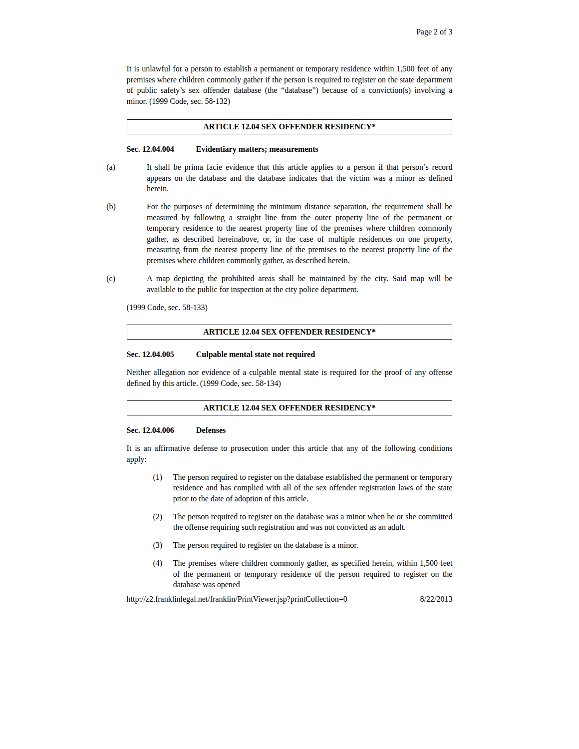Page 2 of 3
It is unlawful for a person to establish a permanent or temporary residence within 1,500 feet of any premises where children commonly gather if the person is required to register on the state department of public safety’s sex offender database (the “database”) because of a conviction(s) involving a minor. (1999 Code, sec. 58-132)
ARTICLE 12.04 SEX OFFENDER RESIDENCY*
Sec. 12.04.004 Evidentiary matters; measurements
(a) It shall be prima facie evidence that this article applies to a person if that person’s record appears on the database and the database indicates that the victim was a minor as defined herein.
(b) For the purposes of determining the minimum distance separation, the requirement shall be measured by following a straight line from the outer property line of the permanent or temporary residence to the nearest property line of the premises where children commonly gather, as described hereinabove, or, in the case of multiple residences on one property, measuring from the nearest property line of the premises to the nearest property line of the premises where children commonly gather, as described herein.
(c) A map depicting the prohibited areas shall be maintained by the city. Said map will be available to the public for inspection at the city police department.
(1999 Code, sec. 58-133)
ARTICLE 12.04 SEX OFFENDER RESIDENCY*
Sec. 12.04.005 Culpable mental state not required
Neither allegation nor evidence of a culpable mental state is required for the proof of any offense defined by this article. (1999 Code, sec. 58-134)
ARTICLE 12.04 SEX OFFENDER RESIDENCY*
Sec. 12.04.006 Defenses
It is an affirmative defense to prosecution under this article that any of the following conditions apply:
(1) The person required to register on the database established the permanent or temporary residence and has complied with all of the sex offender registration laws of the state prior to the date of adoption of this article.
(2) The person required to register on the database was a minor when he or she committed the offense requiring such registration and was not convicted as an adult.
(3) The person required to register on the database is a minor.
(4) The premises where children commonly gather, as specified herein, within 1,500 feet of the permanent or temporary residence of the person required to register on the database was opened
http://z2.franklinlegal.net/franklin/PrintViewer.jsp?printCollection=0 8/22/2013